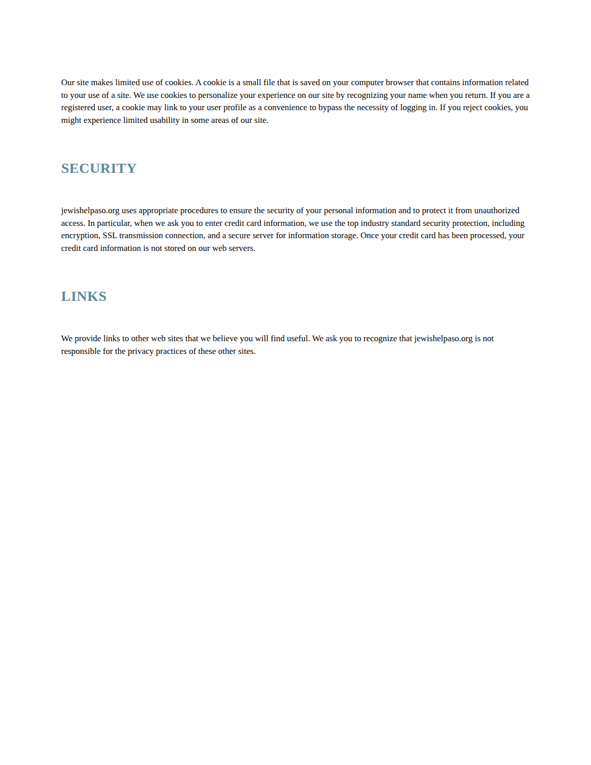Our site makes limited use of cookies. A cookie is a small file that is saved on your computer browser that contains information related to your use of a site. We use cookies to personalize your experience on our site by recognizing your name when you return. If you are a registered user, a cookie may link to your user profile as a convenience to bypass the necessity of logging in. If you reject cookies, you might experience limited usability in some areas of our site.
SECURITY
jewishelpaso.org uses appropriate procedures to ensure the security of your personal information and to protect it from unauthorized access. In particular, when we ask you to enter credit card information, we use the top industry standard security protection, including encryption, SSL transmission connection, and a secure server for information storage. Once your credit card has been processed, your credit card information is not stored on our web servers.
LINKS
We provide links to other web sites that we believe you will find useful. We ask you to recognize that jewishelpaso.org is not responsible for the privacy practices of these other sites.